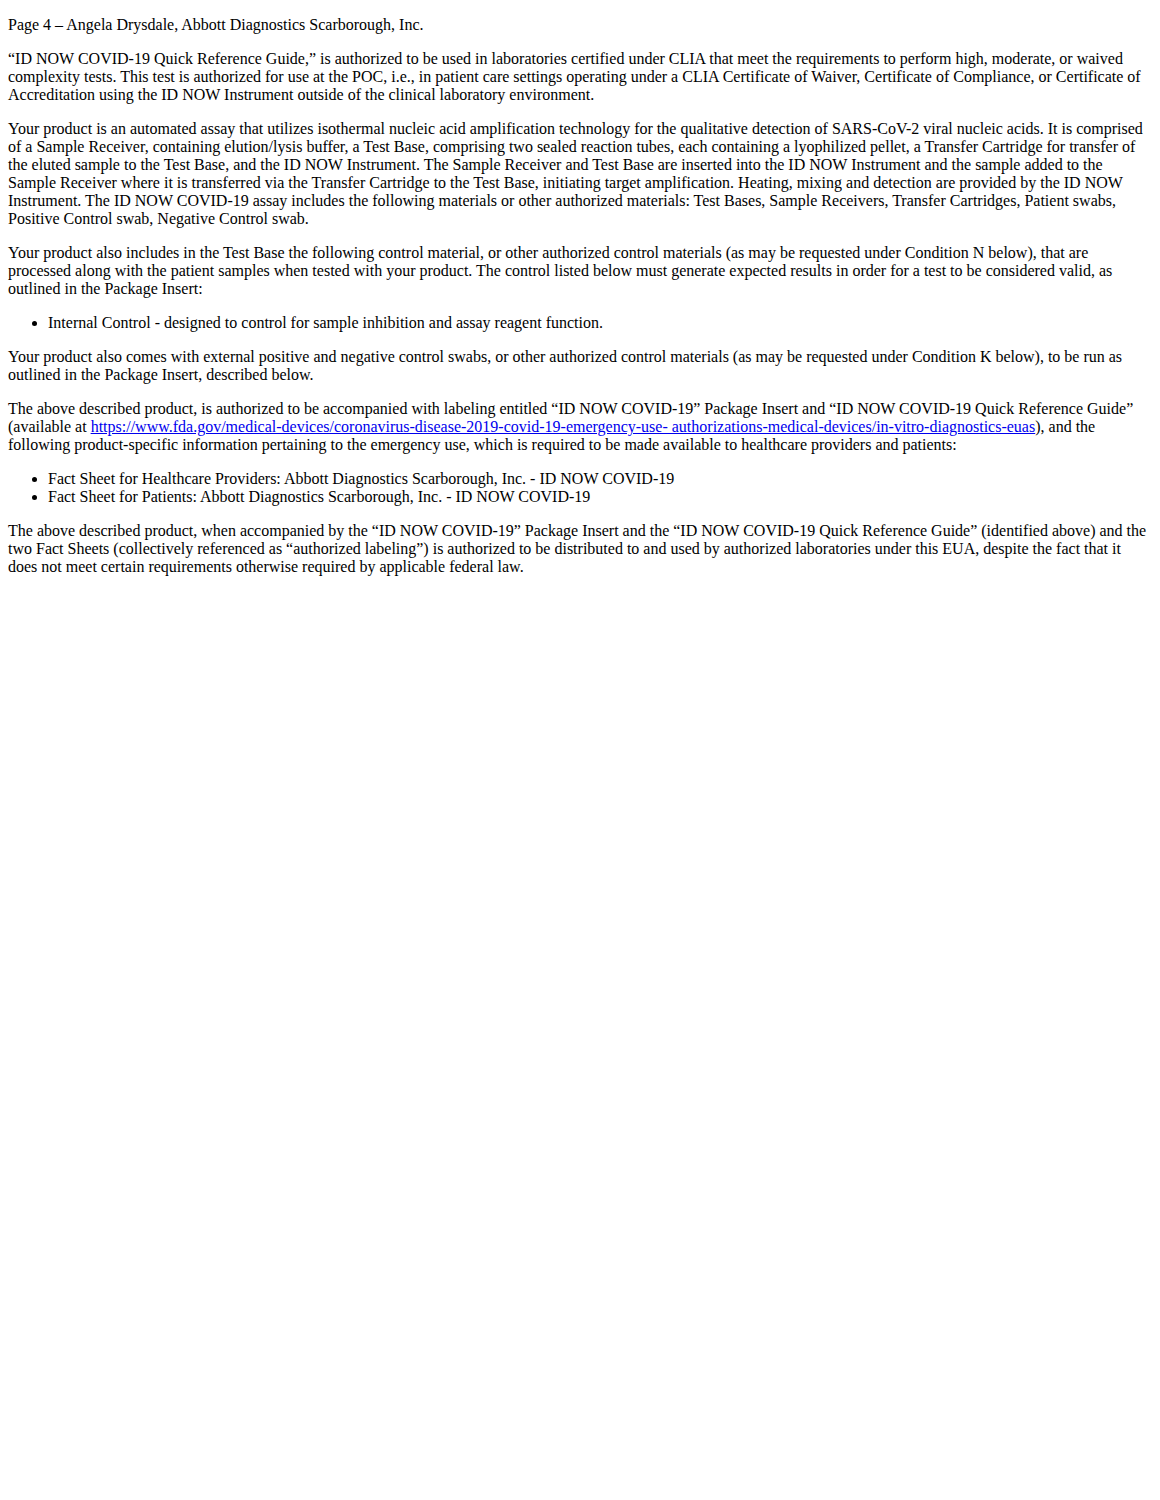Page 4 – Angela Drysdale, Abbott Diagnostics Scarborough, Inc.
“ID NOW COVID-19 Quick Reference Guide,” is authorized to be used in laboratories certified under CLIA that meet the requirements to perform high, moderate, or waived complexity tests. This test is authorized for use at the POC, i.e., in patient care settings operating under a CLIA Certificate of Waiver, Certificate of Compliance, or Certificate of Accreditation using the ID NOW Instrument outside of the clinical laboratory environment.
Your product is an automated assay that utilizes isothermal nucleic acid amplification technology for the qualitative detection of SARS-CoV-2 viral nucleic acids. It is comprised of a Sample Receiver, containing elution/lysis buffer, a Test Base, comprising two sealed reaction tubes, each containing a lyophilized pellet, a Transfer Cartridge for transfer of the eluted sample to the Test Base, and the ID NOW Instrument. The Sample Receiver and Test Base are inserted into the ID NOW Instrument and the sample added to the Sample Receiver where it is transferred via the Transfer Cartridge to the Test Base, initiating target amplification. Heating, mixing and detection are provided by the ID NOW Instrument. The ID NOW COVID-19 assay includes the following materials or other authorized materials: Test Bases, Sample Receivers, Transfer Cartridges, Patient swabs, Positive Control swab, Negative Control swab.
Your product also includes in the Test Base the following control material, or other authorized control materials (as may be requested under Condition N below), that are processed along with the patient samples when tested with your product. The control listed below must generate expected results in order for a test to be considered valid, as outlined in the Package Insert:
Internal Control - designed to control for sample inhibition and assay reagent function.
Your product also comes with external positive and negative control swabs, or other authorized control materials (as may be requested under Condition K below), to be run as outlined in the Package Insert, described below.
The above described product, is authorized to be accompanied with labeling entitled “ID NOW COVID-19” Package Insert and “ID NOW COVID-19 Quick Reference Guide” (available at https://www.fda.gov/medical-devices/coronavirus-disease-2019-covid-19-emergency-use- authorizations-medical-devices/in-vitro-diagnostics-euas), and the following product-specific information pertaining to the emergency use, which is required to be made available to healthcare providers and patients:
Fact Sheet for Healthcare Providers: Abbott Diagnostics Scarborough, Inc. - ID NOW COVID-19
Fact Sheet for Patients: Abbott Diagnostics Scarborough, Inc. - ID NOW COVID-19
The above described product, when accompanied by the “ID NOW COVID-19” Package Insert and the “ID NOW COVID-19 Quick Reference Guide” (identified above) and the two Fact Sheets (collectively referenced as “authorized labeling”) is authorized to be distributed to and used by authorized laboratories under this EUA, despite the fact that it does not meet certain requirements otherwise required by applicable federal law.